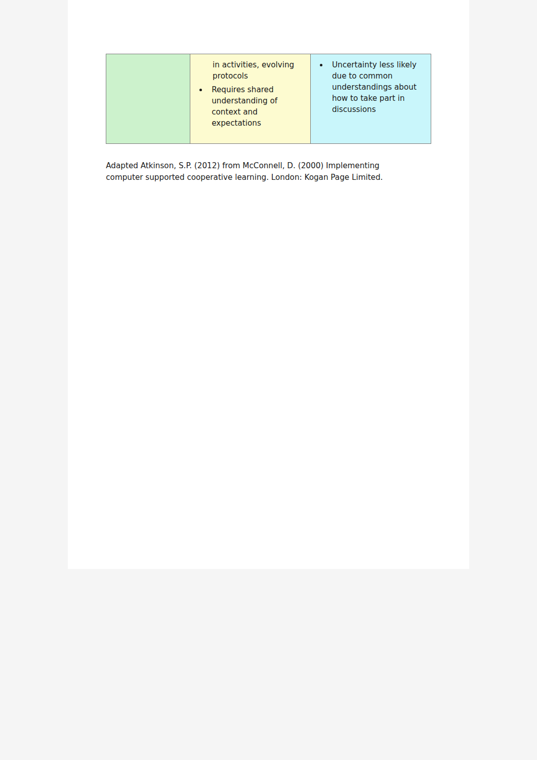| | in activities, evolving protocols Requires shared understanding of context and expectations | Uncertainty less likely due to common understandings about how to take part in discussions |
Adapted Atkinson, S.P. (2012) from McConnell, D. (2000) Implementing computer supported cooperative learning. London: Kogan Page Limited.